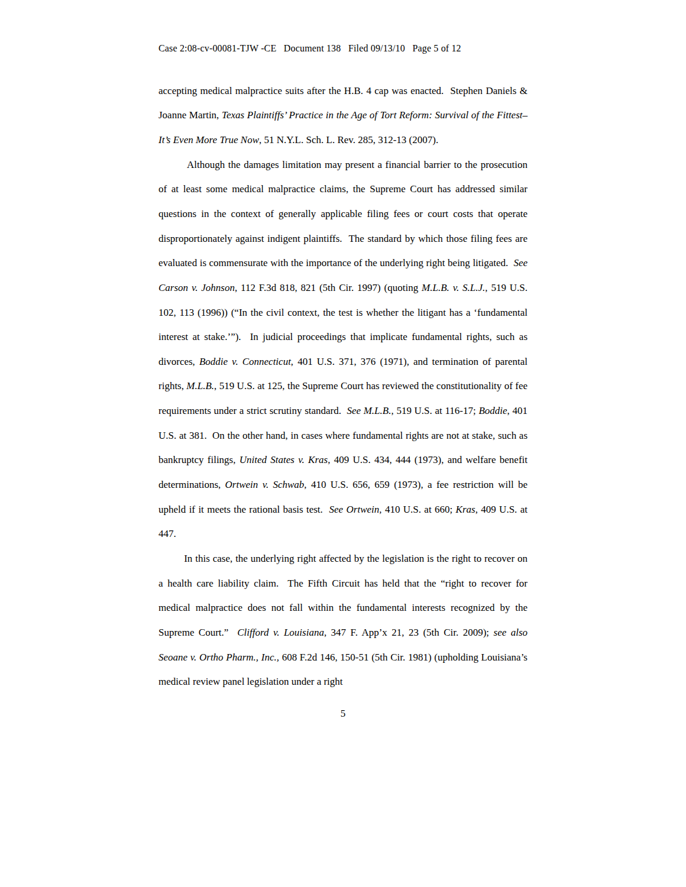Case 2:08-cv-00081-TJW -CE Document 138 Filed 09/13/10 Page 5 of 12
accepting medical malpractice suits after the H.B. 4 cap was enacted. Stephen Daniels & Joanne Martin, Texas Plaintiffs’ Practice in the Age of Tort Reform: Survival of the Fittest–It’s Even More True Now, 51 N.Y.L. Sch. L. Rev. 285, 312-13 (2007).
Although the damages limitation may present a financial barrier to the prosecution of at least some medical malpractice claims, the Supreme Court has addressed similar questions in the context of generally applicable filing fees or court costs that operate disproportionately against indigent plaintiffs. The standard by which those filing fees are evaluated is commensurate with the importance of the underlying right being litigated. See Carson v. Johnson, 112 F.3d 818, 821 (5th Cir. 1997) (quoting M.L.B. v. S.L.J., 519 U.S. 102, 113 (1996)) (“In the civil context, the test is whether the litigant has a ‘fundamental interest at stake.’”). In judicial proceedings that implicate fundamental rights, such as divorces, Boddie v. Connecticut, 401 U.S. 371, 376 (1971), and termination of parental rights, M.L.B., 519 U.S. at 125, the Supreme Court has reviewed the constitutionality of fee requirements under a strict scrutiny standard. See M.L.B., 519 U.S. at 116-17; Boddie, 401 U.S. at 381. On the other hand, in cases where fundamental rights are not at stake, such as bankruptcy filings, United States v. Kras, 409 U.S. 434, 444 (1973), and welfare benefit determinations, Ortwein v. Schwab, 410 U.S. 656, 659 (1973), a fee restriction will be upheld if it meets the rational basis test. See Ortwein, 410 U.S. at 660; Kras, 409 U.S. at 447.
In this case, the underlying right affected by the legislation is the right to recover on a health care liability claim. The Fifth Circuit has held that the “right to recover for medical malpractice does not fall within the fundamental interests recognized by the Supreme Court.” Clifford v. Louisiana, 347 F. App’x 21, 23 (5th Cir. 2009); see also Seoane v. Ortho Pharm., Inc., 608 F.2d 146, 150-51 (5th Cir. 1981) (upholding Louisiana’s medical review panel legislation under a right
5